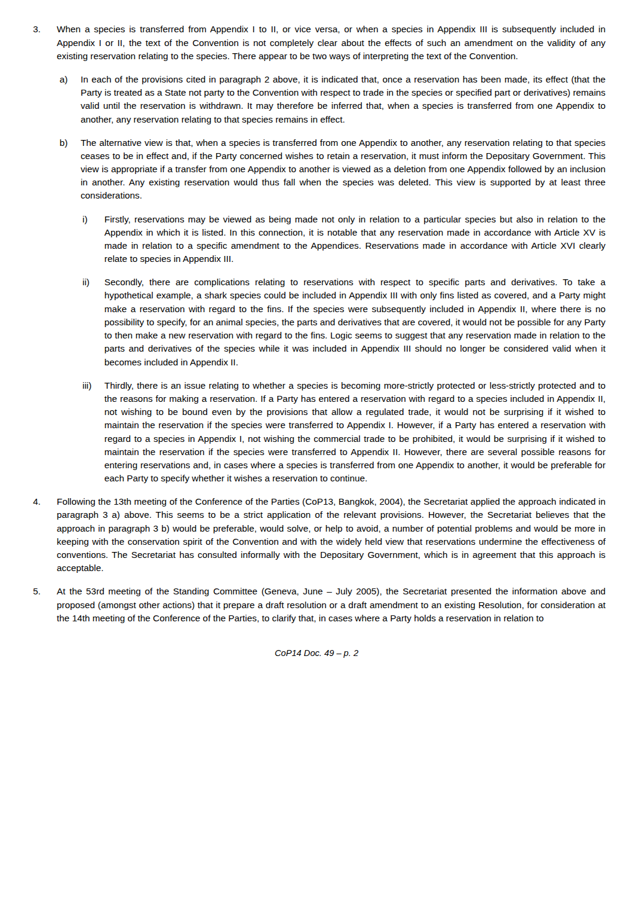When a species is transferred from Appendix I to II, or vice versa, or when a species in Appendix III is subsequently included in Appendix I or II, the text of the Convention is not completely clear about the effects of such an amendment on the validity of any existing reservation relating to the species. There appear to be two ways of interpreting the text of the Convention.
In each of the provisions cited in paragraph 2 above, it is indicated that, once a reservation has been made, its effect (that the Party is treated as a State not party to the Convention with respect to trade in the species or specified part or derivatives) remains valid until the reservation is withdrawn. It may therefore be inferred that, when a species is transferred from one Appendix to another, any reservation relating to that species remains in effect.
The alternative view is that, when a species is transferred from one Appendix to another, any reservation relating to that species ceases to be in effect and, if the Party concerned wishes to retain a reservation, it must inform the Depositary Government. This view is appropriate if a transfer from one Appendix to another is viewed as a deletion from one Appendix followed by an inclusion in another. Any existing reservation would thus fall when the species was deleted. This view is supported by at least three considerations.
Firstly, reservations may be viewed as being made not only in relation to a particular species but also in relation to the Appendix in which it is listed. In this connection, it is notable that any reservation made in accordance with Article XV is made in relation to a specific amendment to the Appendices. Reservations made in accordance with Article XVI clearly relate to species in Appendix III.
Secondly, there are complications relating to reservations with respect to specific parts and derivatives. To take a hypothetical example, a shark species could be included in Appendix III with only fins listed as covered, and a Party might make a reservation with regard to the fins. If the species were subsequently included in Appendix II, where there is no possibility to specify, for an animal species, the parts and derivatives that are covered, it would not be possible for any Party to then make a new reservation with regard to the fins. Logic seems to suggest that any reservation made in relation to the parts and derivatives of the species while it was included in Appendix III should no longer be considered valid when it becomes included in Appendix II.
Thirdly, there is an issue relating to whether a species is becoming more-strictly protected or less-strictly protected and to the reasons for making a reservation. If a Party has entered a reservation with regard to a species included in Appendix II, not wishing to be bound even by the provisions that allow a regulated trade, it would not be surprising if it wished to maintain the reservation if the species were transferred to Appendix I. However, if a Party has entered a reservation with regard to a species in Appendix I, not wishing the commercial trade to be prohibited, it would be surprising if it wished to maintain the reservation if the species were transferred to Appendix II. However, there are several possible reasons for entering reservations and, in cases where a species is transferred from one Appendix to another, it would be preferable for each Party to specify whether it wishes a reservation to continue.
Following the 13th meeting of the Conference of the Parties (CoP13, Bangkok, 2004), the Secretariat applied the approach indicated in paragraph 3 a) above. This seems to be a strict application of the relevant provisions. However, the Secretariat believes that the approach in paragraph 3 b) would be preferable, would solve, or help to avoid, a number of potential problems and would be more in keeping with the conservation spirit of the Convention and with the widely held view that reservations undermine the effectiveness of conventions. The Secretariat has consulted informally with the Depositary Government, which is in agreement that this approach is acceptable.
At the 53rd meeting of the Standing Committee (Geneva, June – July 2005), the Secretariat presented the information above and proposed (amongst other actions) that it prepare a draft resolution or a draft amendment to an existing Resolution, for consideration at the 14th meeting of the Conference of the Parties, to clarify that, in cases where a Party holds a reservation in relation to
CoP14 Doc. 49 – p. 2